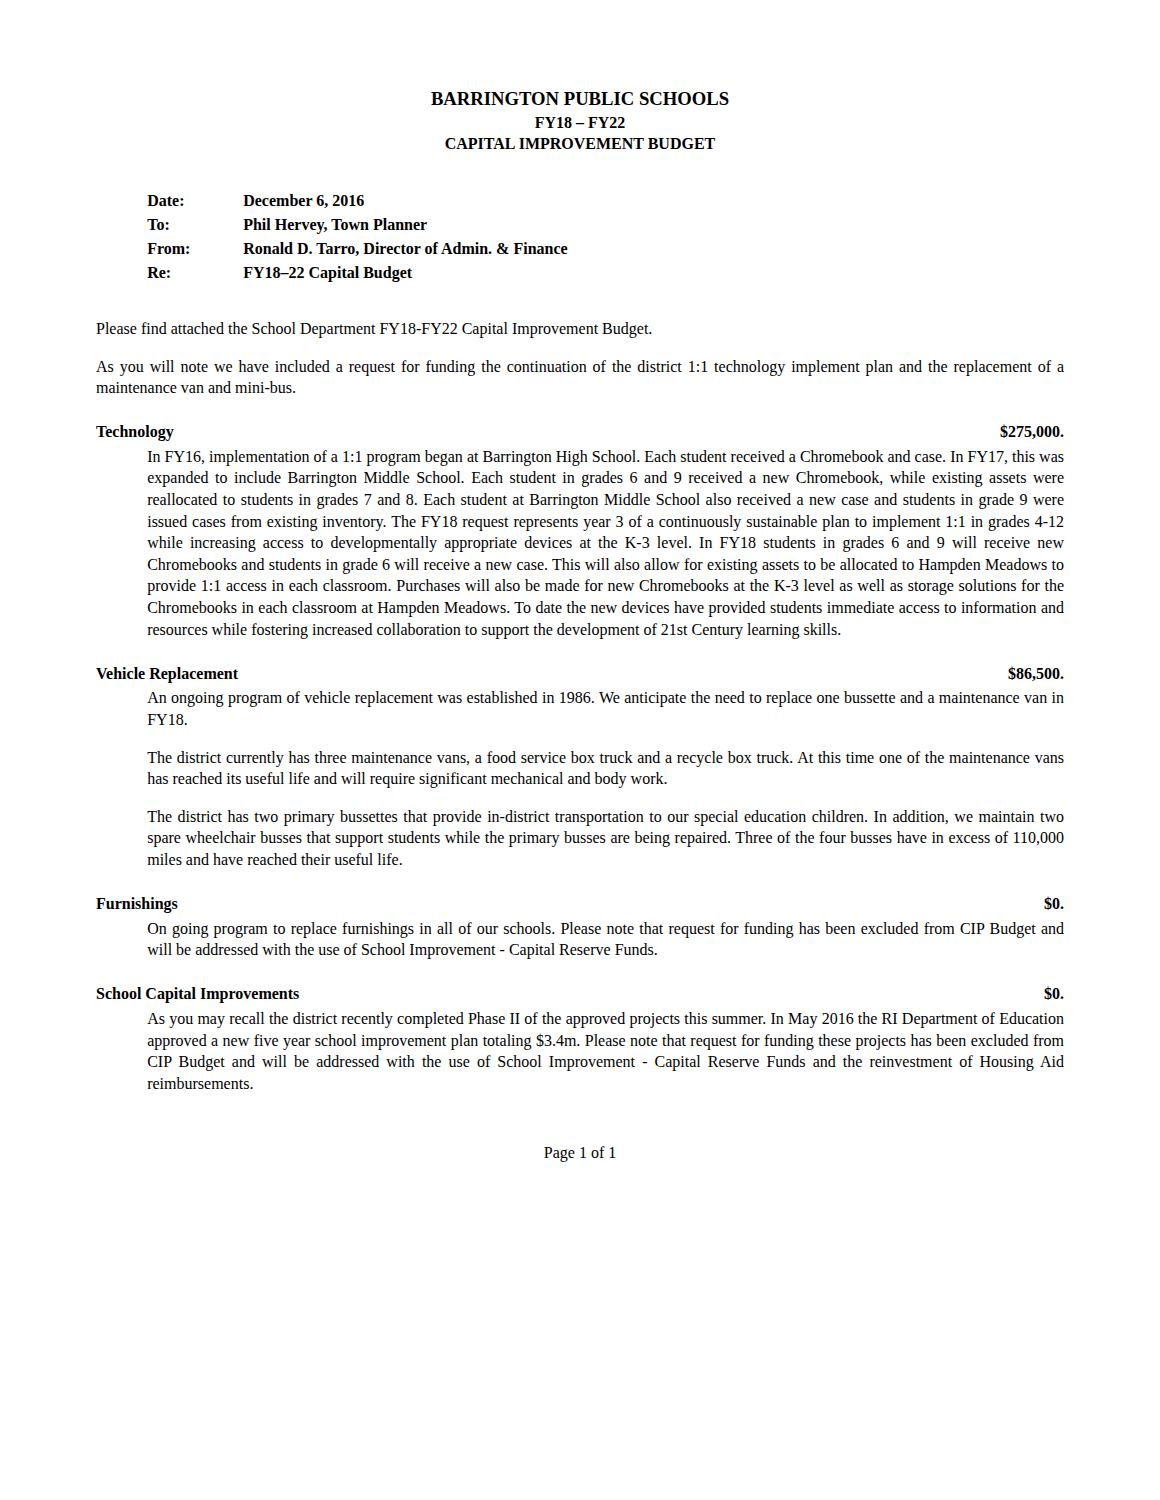BARRINGTON PUBLIC SCHOOLS FY18 – FY22 CAPITAL IMPROVEMENT BUDGET
| Date: | December 6, 2016 |
| To: | Phil Hervey, Town Planner |
| From: | Ronald D. Tarro, Director of Admin. & Finance |
| Re: | FY18–22 Capital Budget |
Please find attached the School Department FY18-FY22 Capital Improvement Budget.
As you will note we have included a request for funding the continuation of the district 1:1 technology implement plan and the replacement of a maintenance van and mini-bus.
Technology $275,000.
In FY16, implementation of a 1:1 program began at Barrington High School. Each student received a Chromebook and case. In FY17, this was expanded to include Barrington Middle School. Each student in grades 6 and 9 received a new Chromebook, while existing assets were reallocated to students in grades 7 and 8. Each student at Barrington Middle School also received a new case and students in grade 9 were issued cases from existing inventory. The FY18 request represents year 3 of a continuously sustainable plan to implement 1:1 in grades 4-12 while increasing access to developmentally appropriate devices at the K-3 level. In FY18 students in grades 6 and 9 will receive new Chromebooks and students in grade 6 will receive a new case. This will also allow for existing assets to be allocated to Hampden Meadows to provide 1:1 access in each classroom. Purchases will also be made for new Chromebooks at the K-3 level as well as storage solutions for the Chromebooks in each classroom at Hampden Meadows. To date the new devices have provided students immediate access to information and resources while fostering increased collaboration to support the development of 21st Century learning skills.
Vehicle Replacement $86,500.
An ongoing program of vehicle replacement was established in 1986. We anticipate the need to replace one bussette and a maintenance van in FY18.
The district currently has three maintenance vans, a food service box truck and a recycle box truck. At this time one of the maintenance vans has reached its useful life and will require significant mechanical and body work.
The district has two primary bussettes that provide in-district transportation to our special education children. In addition, we maintain two spare wheelchair busses that support students while the primary busses are being repaired. Three of the four busses have in excess of 110,000 miles and have reached their useful life.
Furnishings $0.
On going program to replace furnishings in all of our schools. Please note that request for funding has been excluded from CIP Budget and will be addressed with the use of School Improvement - Capital Reserve Funds.
School Capital Improvements $0.
As you may recall the district recently completed Phase II of the approved projects this summer. In May 2016 the RI Department of Education approved a new five year school improvement plan totaling $3.4m. Please note that request for funding these projects has been excluded from CIP Budget and will be addressed with the use of School Improvement - Capital Reserve Funds and the reinvestment of Housing Aid reimbursements.
Page 1 of 1